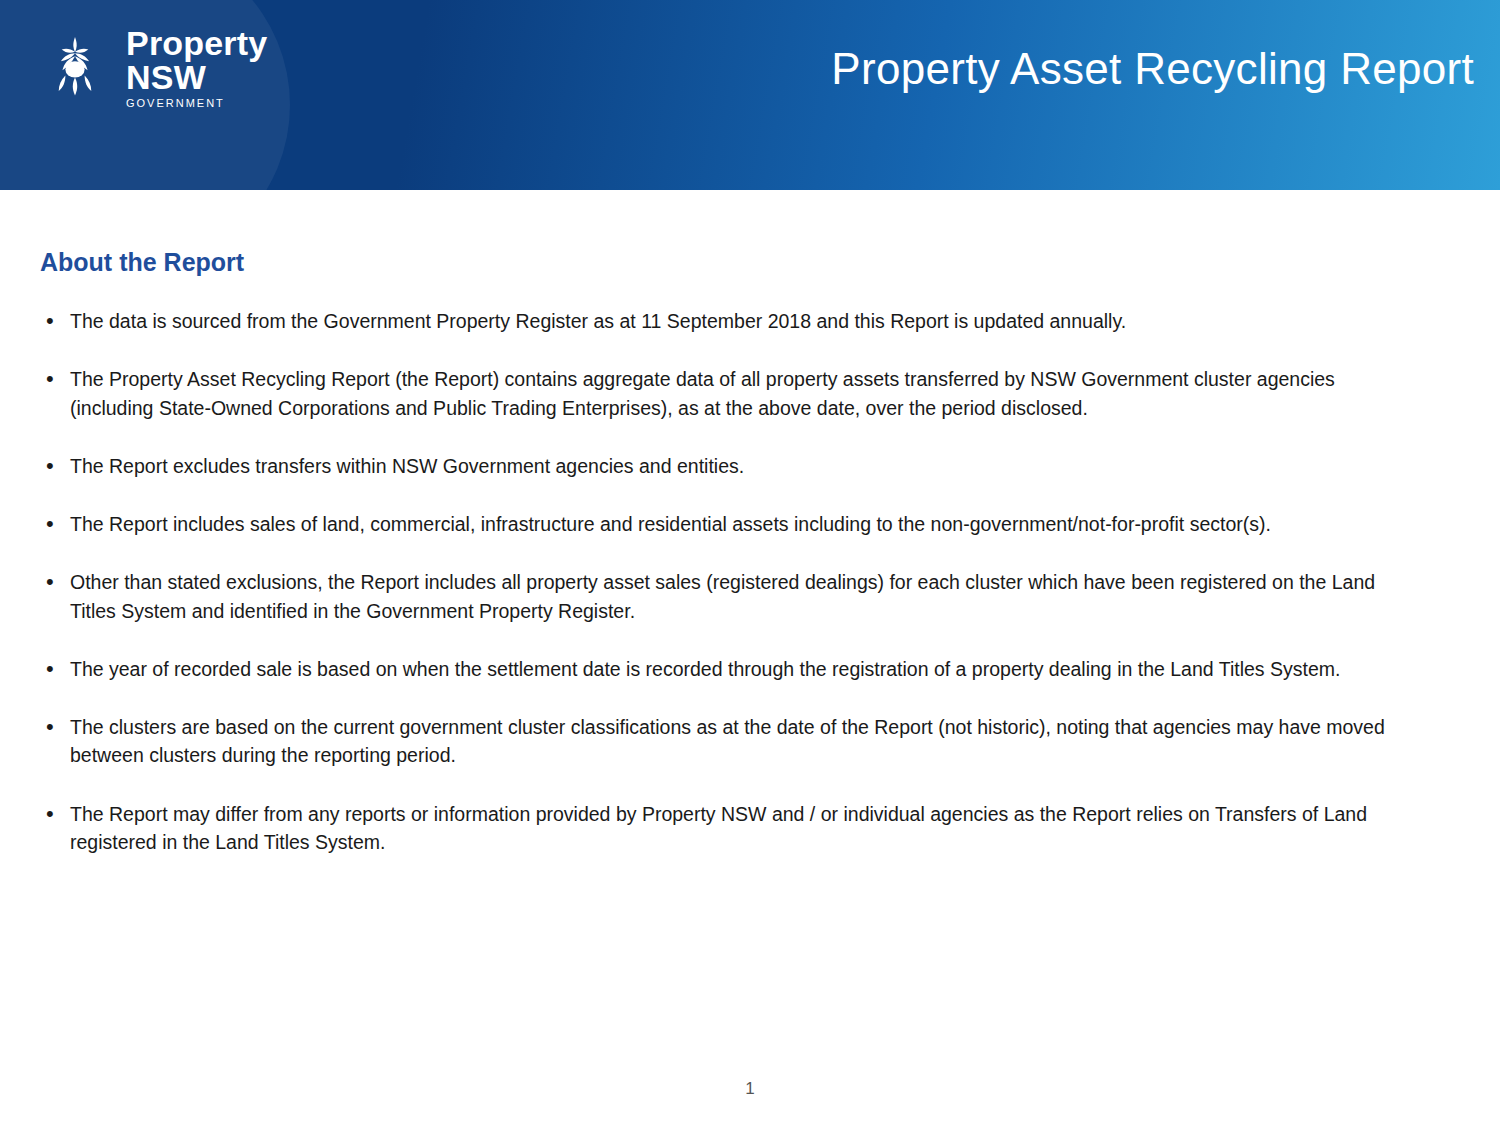Property NSW GOVERNMENT
Property Asset Recycling Report
About the Report
The data is sourced from the Government Property Register as at 11 September 2018 and this Report is updated annually.
The Property Asset Recycling Report (the Report) contains aggregate data of all property assets transferred by NSW Government cluster agencies (including State-Owned Corporations and Public Trading Enterprises), as at the above date, over the period disclosed.
The Report excludes transfers within NSW Government agencies and entities.
The Report includes sales of land, commercial, infrastructure and residential assets including to the non-government/not-for-profit sector(s).
Other than stated exclusions, the Report includes all property asset sales (registered dealings) for each cluster which have been registered on the Land Titles System and identified in the Government Property Register.
The year of recorded sale is based on when the settlement date is recorded through the registration of a property dealing in the Land Titles System.
The clusters are based on the current government cluster classifications as at the date of the Report (not historic), noting that agencies may have moved between clusters during the reporting period.
The Report may differ from any reports or information provided by Property NSW and / or individual agencies as the Report relies on Transfers of Land registered in the Land Titles System.
1